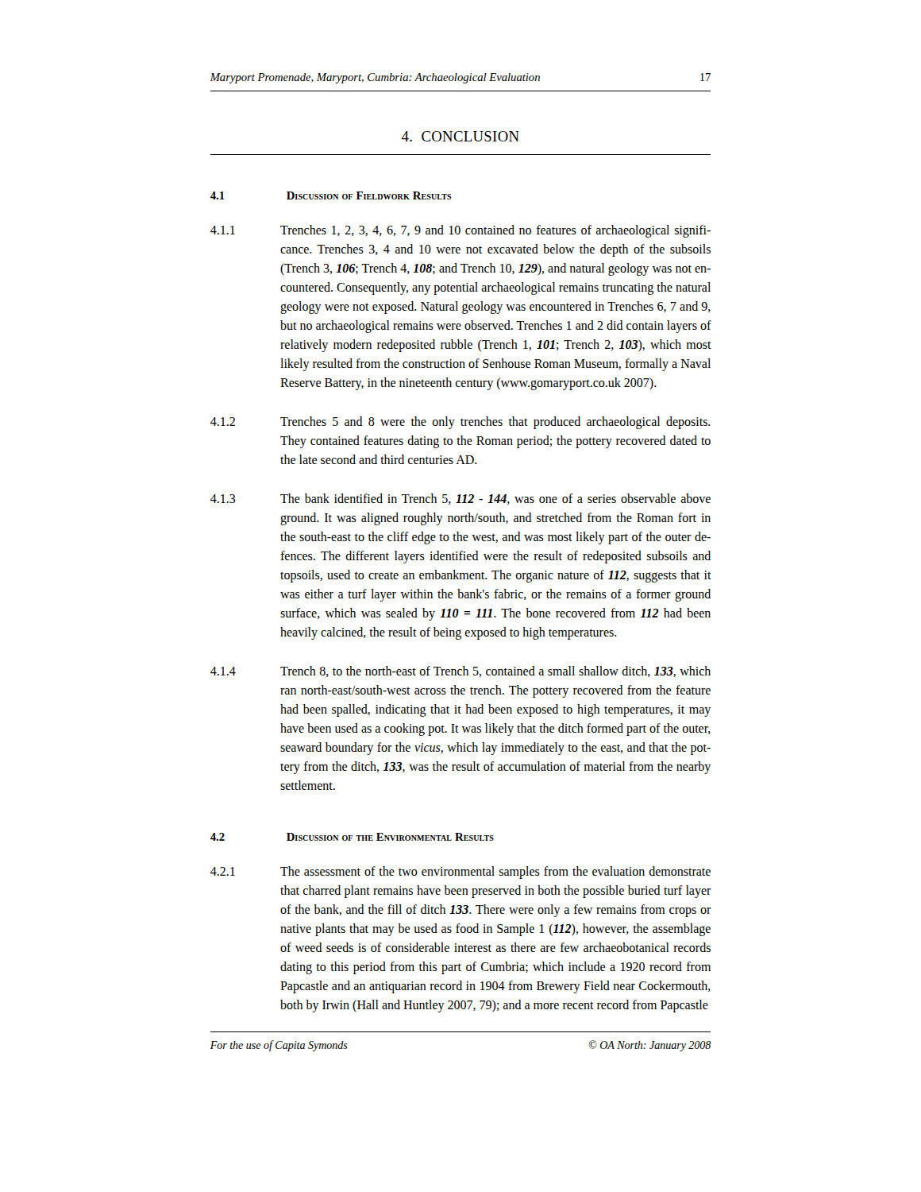Maryport Promenade, Maryport, Cumbria: Archaeological Evaluation 17
4. CONCLUSION
4.1 Discussion of Fieldwork Results
4.1.1 Trenches 1, 2, 3, 4, 6, 7, 9 and 10 contained no features of archaeological significance. Trenches 3, 4 and 10 were not excavated below the depth of the subsoils (Trench 3, 106; Trench 4, 108; and Trench 10, 129), and natural geology was not encountered. Consequently, any potential archaeological remains truncating the natural geology were not exposed. Natural geology was encountered in Trenches 6, 7 and 9, but no archaeological remains were observed. Trenches 1 and 2 did contain layers of relatively modern redeposited rubble (Trench 1, 101; Trench 2, 103), which most likely resulted from the construction of Senhouse Roman Museum, formally a Naval Reserve Battery, in the nineteenth century (www.gomaryport.co.uk 2007).
4.1.2 Trenches 5 and 8 were the only trenches that produced archaeological deposits. They contained features dating to the Roman period; the pottery recovered dated to the late second and third centuries AD.
4.1.3 The bank identified in Trench 5, 112 - 144, was one of a series observable above ground. It was aligned roughly north/south, and stretched from the Roman fort in the south-east to the cliff edge to the west, and was most likely part of the outer defences. The different layers identified were the result of redeposited subsoils and topsoils, used to create an embankment. The organic nature of 112, suggests that it was either a turf layer within the bank's fabric, or the remains of a former ground surface, which was sealed by 110 = 111. The bone recovered from 112 had been heavily calcined, the result of being exposed to high temperatures.
4.1.4 Trench 8, to the north-east of Trench 5, contained a small shallow ditch, 133, which ran north-east/south-west across the trench. The pottery recovered from the feature had been spalled, indicating that it had been exposed to high temperatures, it may have been used as a cooking pot. It was likely that the ditch formed part of the outer, seaward boundary for the vicus, which lay immediately to the east, and that the pottery from the ditch, 133, was the result of accumulation of material from the nearby settlement.
4.2 Discussion of the Environmental Results
4.2.1 The assessment of the two environmental samples from the evaluation demonstrate that charred plant remains have been preserved in both the possible buried turf layer of the bank, and the fill of ditch 133. There were only a few remains from crops or native plants that may be used as food in Sample 1 (112), however, the assemblage of weed seeds is of considerable interest as there are few archaeobotanical records dating to this period from this part of Cumbria; which include a 1920 record from Papcastle and an antiquarian record in 1904 from Brewery Field near Cockermouth, both by Irwin (Hall and Huntley 2007, 79); and a more recent record from Papcastle
For the use of Capita Symonds © OA North: January 2008